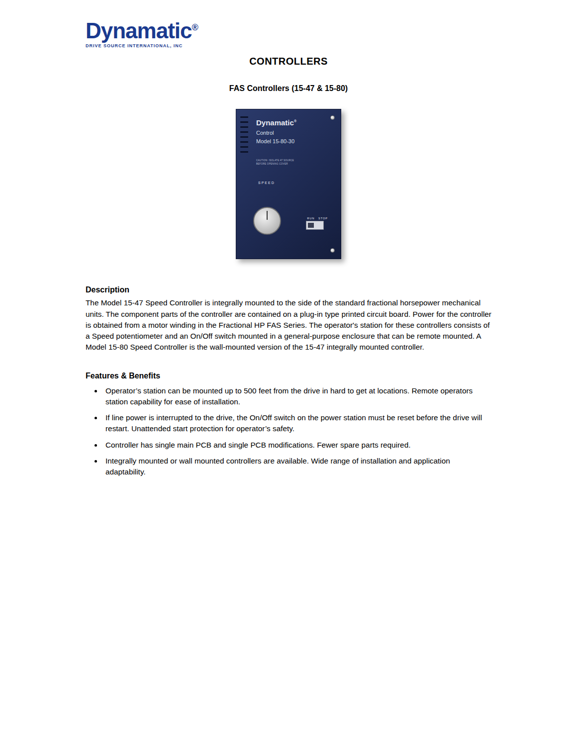Dynamatic®
DRIVE SOURCE INTERNATIONAL, INC
CONTROLLERS
FAS Controllers (15-47 & 15-80)
Dynamatic®
Control
Model 15-80-30
CAUTION: ISOLATE AT SOURCE
BEFORE OPENING COVER
SPEED
RUN STOP
Description
The Model 15-47 Speed Controller is integrally mounted to the side of the standard fractional horsepower mechanical units. The component parts of the controller are contained on a plug-in type printed circuit board. Power for the controller is obtained from a motor winding in the Fractional HP FAS Series. The operator's station for these controllers consists of a Speed potentiometer and an On/Off switch mounted in a general-purpose enclosure that can be remote mounted. A Model 15-80 Speed Controller is the wall-mounted version of the 15-47 integrally mounted controller.
Features & Benefits
Operator’s station can be mounted up to 500 feet from the drive in hard to get at locations. Remote operators station capability for ease of installation.
If line power is interrupted to the drive, the On/Off switch on the power station must be reset before the drive will restart. Unattended start protection for operator’s safety.
Controller has single main PCB and single PCB modifications. Fewer spare parts required.
Integrally mounted or wall mounted controllers are available. Wide range of installation and application adaptability.